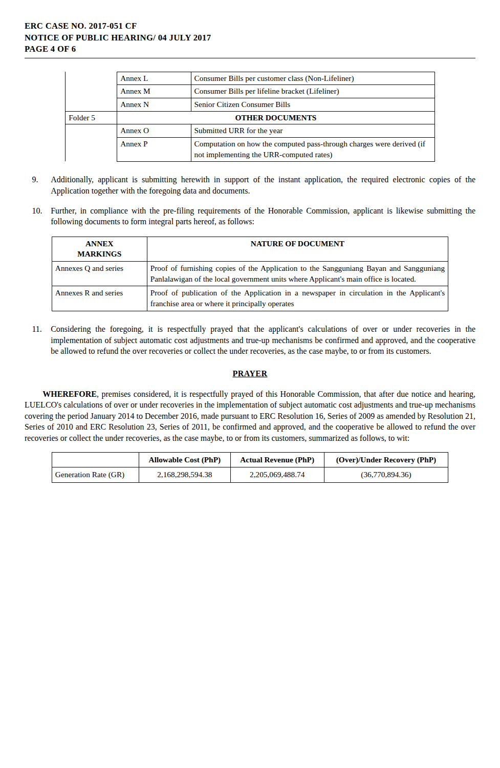ERC CASE NO. 2017-051 CF
NOTICE OF PUBLIC HEARING/ 04 JULY 2017
PAGE 4 OF 6
| | Annex L | Consumer Bills per customer class (Non-Lifeliner) |
| | Annex M | Consumer Bills per lifeline bracket (Lifeliner) |
| | Annex N | Senior Citizen Consumer Bills |
| Folder 5 | OTHER DOCUMENTS |
| | Annex O | Submitted URR for the year |
| | Annex P | Computation on how the computed pass-through charges were derived (if not implementing the URR-computed rates) |
9. Additionally, applicant is submitting herewith in support of the instant application, the required electronic copies of the Application together with the foregoing data and documents.
10. Further, in compliance with the pre-filing requirements of the Honorable Commission, applicant is likewise submitting the following documents to form integral parts hereof, as follows:
| ANNEX MARKINGS | NATURE OF DOCUMENT |
| --- | --- |
| Annexes Q and series | Proof of furnishing copies of the Application to the Sangguniang Bayan and Sangguniang Panlalawigan of the local government units where Applicant's main office is located. |
| Annexes R and series | Proof of publication of the Application in a newspaper in circulation in the Applicant's franchise area or where it principally operates |
11. Considering the foregoing, it is respectfully prayed that the applicant's calculations of over or under recoveries in the implementation of subject automatic cost adjustments and true-up mechanisms be confirmed and approved, and the cooperative be allowed to refund the over recoveries or collect the under recoveries, as the case maybe, to or from its customers.
PRAYER
WHEREFORE, premises considered, it is respectfully prayed of this Honorable Commission, that after due notice and hearing, LUELCO's calculations of over or under recoveries in the implementation of subject automatic cost adjustments and true-up mechanisms covering the period January 2014 to December 2016, made pursuant to ERC Resolution 16, Series of 2009 as amended by Resolution 21, Series of 2010 and ERC Resolution 23, Series of 2011, be confirmed and approved, and the cooperative be allowed to refund the over recoveries or collect the under recoveries, as the case maybe, to or from its customers, summarized as follows, to wit:
| | Allowable Cost (PhP) | Actual Revenue (PhP) | (Over)/Under Recovery (PhP) |
| --- | --- | --- | --- |
| Generation Rate (GR) | 2,168,298,594.38 | 2,205,069,488.74 | (36,770,894.36) |